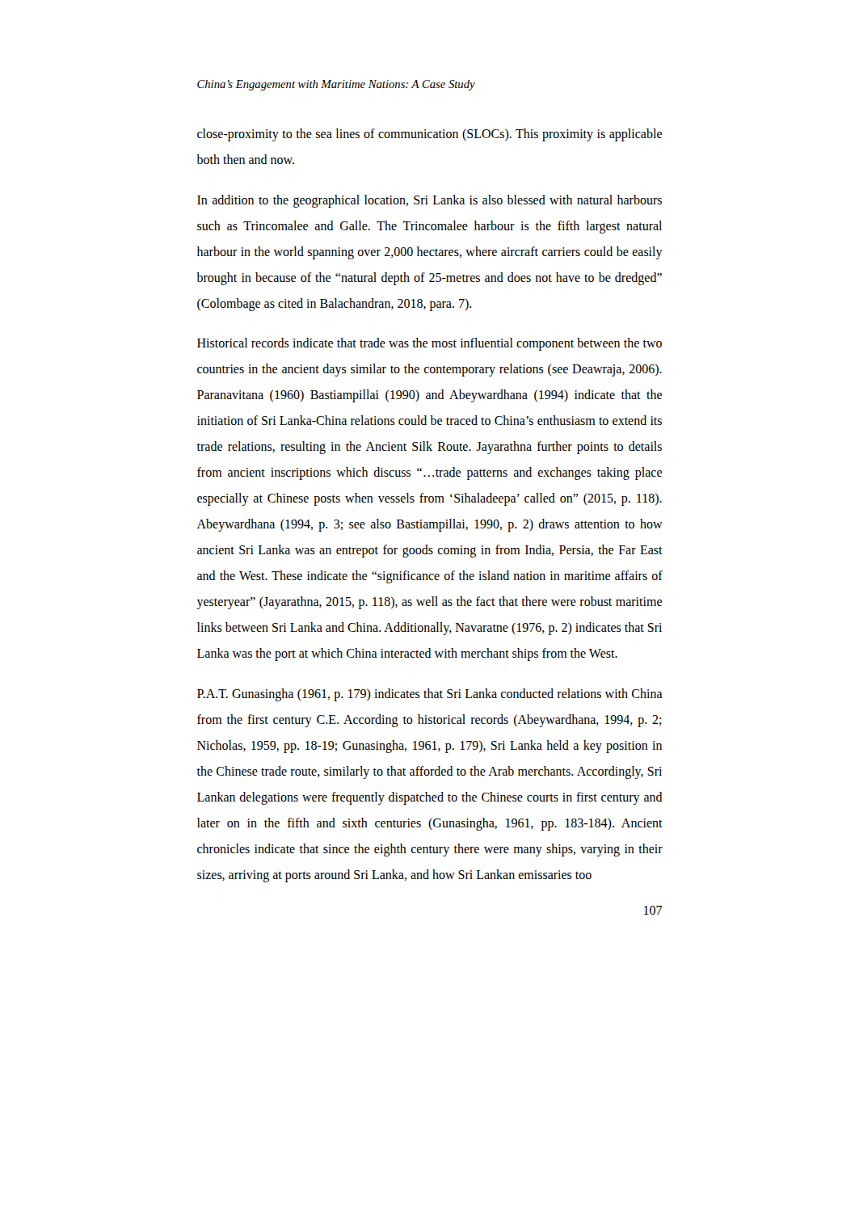China’s Engagement with Maritime Nations: A Case Study
close-proximity to the sea lines of communication (SLOCs). This proximity is applicable both then and now.
In addition to the geographical location, Sri Lanka is also blessed with natural harbours such as Trincomalee and Galle. The Trincomalee harbour is the fifth largest natural harbour in the world spanning over 2,000 hectares, where aircraft carriers could be easily brought in because of the “natural depth of 25-metres and does not have to be dredged” (Colombage as cited in Balachandran, 2018, para. 7).
Historical records indicate that trade was the most influential component between the two countries in the ancient days similar to the contemporary relations (see Deawraja, 2006). Paranavitana (1960) Bastiampillai (1990) and Abeywardhana (1994) indicate that the initiation of Sri Lanka-China relations could be traced to China’s enthusiasm to extend its trade relations, resulting in the Ancient Silk Route. Jayarathna further points to details from ancient inscriptions which discuss “…trade patterns and exchanges taking place especially at Chinese posts when vessels from ‘Sihaladeepa’ called on” (2015, p. 118). Abeywardhana (1994, p. 3; see also Bastiampillai, 1990, p. 2) draws attention to how ancient Sri Lanka was an entrepot for goods coming in from India, Persia, the Far East and the West. These indicate the “significance of the island nation in maritime affairs of yesteryear” (Jayarathna, 2015, p. 118), as well as the fact that there were robust maritime links between Sri Lanka and China. Additionally, Navaratne (1976, p. 2) indicates that Sri Lanka was the port at which China interacted with merchant ships from the West.
P.A.T. Gunasingha (1961, p. 179) indicates that Sri Lanka conducted relations with China from the first century C.E. According to historical records (Abeywardhana, 1994, p. 2; Nicholas, 1959, pp. 18-19; Gunasingha, 1961, p. 179), Sri Lanka held a key position in the Chinese trade route, similarly to that afforded to the Arab merchants. Accordingly, Sri Lankan delegations were frequently dispatched to the Chinese courts in first century and later on in the fifth and sixth centuries (Gunasingha, 1961, pp. 183-184). Ancient chronicles indicate that since the eighth century there were many ships, varying in their sizes, arriving at ports around Sri Lanka, and how Sri Lankan emissaries too
107